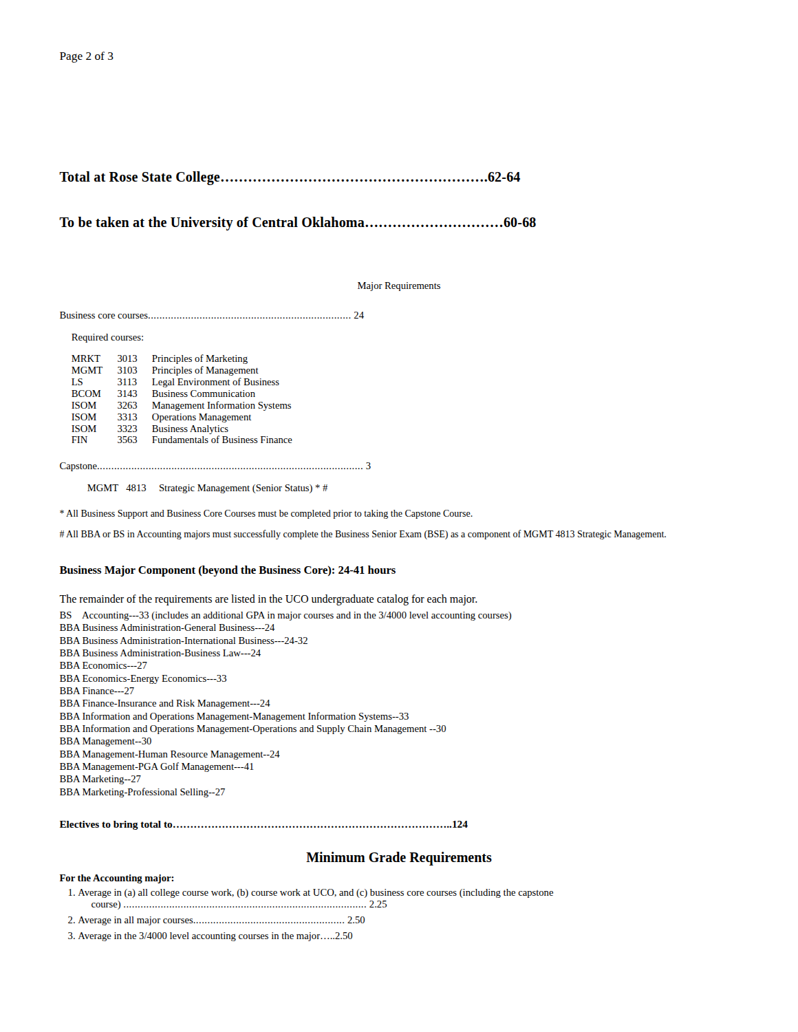Page 2 of 3
Total at Rose State College………………………………………………….62-64
To be taken at the University of Central Oklahoma…………………………60-68
Major Requirements
Business core courses....................................................................... 24
Required courses:
| MRKT | 3013 | Principles of Marketing |
| MGMT | 3103 | Principles of Management |
| LS | 3113 | Legal Environment of Business |
| BCOM | 3143 | Business Communication |
| ISOM | 3263 | Management Information Systems |
| ISOM | 3313 | Operations Management |
| ISOM | 3323 | Business Analytics |
| FIN | 3563 | Fundamentals of Business Finance |
Capstone............................................................................................. 3
MGMT 4813 Strategic Management (Senior Status) * #
* All Business Support and Business Core Courses must be completed prior to taking the Capstone Course.
# All BBA or BS in Accounting majors must successfully complete the Business Senior Exam (BSE) as a component of MGMT 4813 Strategic Management.
Business Major Component (beyond the Business Core): 24-41 hours
The remainder of the requirements are listed in the UCO undergraduate catalog for each major.
BS Accounting---33 (includes an additional GPA in major courses and in the 3/4000 level accounting courses)
BBA Business Administration-General Business---24
BBA Business Administration-International Business---24-32
BBA Business Administration-Business Law---24
BBA Economics---27
BBA Economics-Energy Economics---33
BBA Finance---27
BBA Finance-Insurance and Risk Management---24
BBA Information and Operations Management-Management Information Systems--33
BBA Information and Operations Management-Operations and Supply Chain Management --30
BBA Management--30
BBA Management-Human Resource Management--24
BBA Management-PGA Golf Management---41
BBA Marketing--27
BBA Marketing-Professional Selling--27
Electives to bring total to……………………………………………………………………..124
Minimum Grade Requirements
For the Accounting major:
Average in (a) all college course work, (b) course work at UCO, and (c) business core courses (including the capstone course) ..................................................................................... 2.25
Average in all major courses..................................................... 2.50
Average in the 3/4000 level accounting courses in the major…..2.50